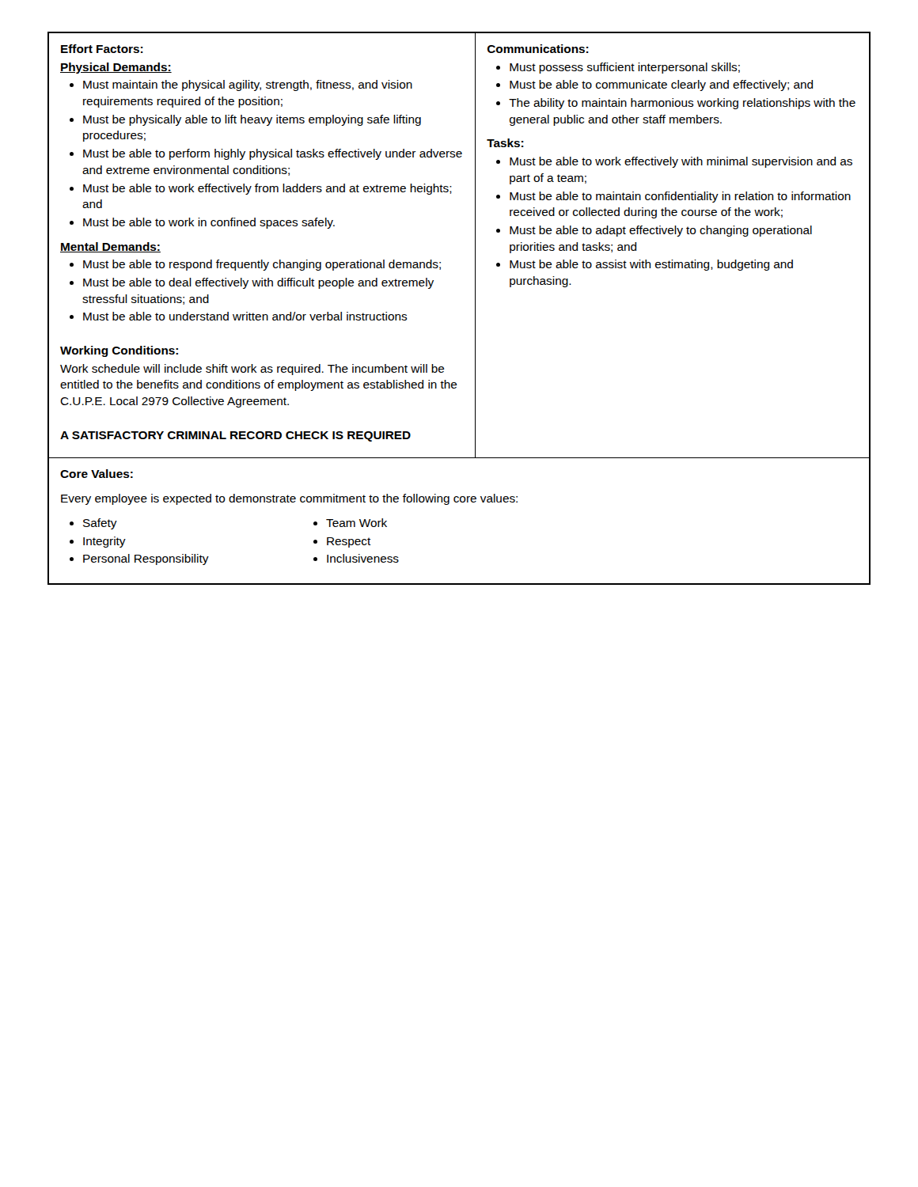| Effort Factors: Physical Demands: Must maintain the physical agility, strength, fitness, and vision requirements required of the position; Must be physically able to lift heavy items employing safe lifting procedures; Must be able to perform highly physical tasks effectively under adverse and extreme environmental conditions; Must be able to work effectively from ladders and at extreme heights; and Must be able to work in confined spaces safely. Mental Demands: Must be able to respond frequently changing operational demands; Must be able to deal effectively with difficult people and extremely stressful situations; and Must be able to understand written and/or verbal instructions Working Conditions: Work schedule will include shift work as required. The incumbent will be entitled to the benefits and conditions of employment as established in the C.U.P.E. Local 2979 Collective Agreement. A SATISFACTORY CRIMINAL RECORD CHECK IS REQUIRED | Communications: Must possess sufficient interpersonal skills; Must be able to communicate clearly and effectively; and The ability to maintain harmonious working relationships with the general public and other staff members. Tasks: Must be able to work effectively with minimal supervision and as part of a team; Must be able to maintain confidentiality in relation to information received or collected during the course of the work; Must be able to adapt effectively to changing operational priorities and tasks; and Must be able to assist with estimating, budgeting and purchasing. |
| Core Values: Every employee is expected to demonstrate commitment to the following core values: Safety Integrity Personal Responsibility Team Work Respect Inclusiveness |